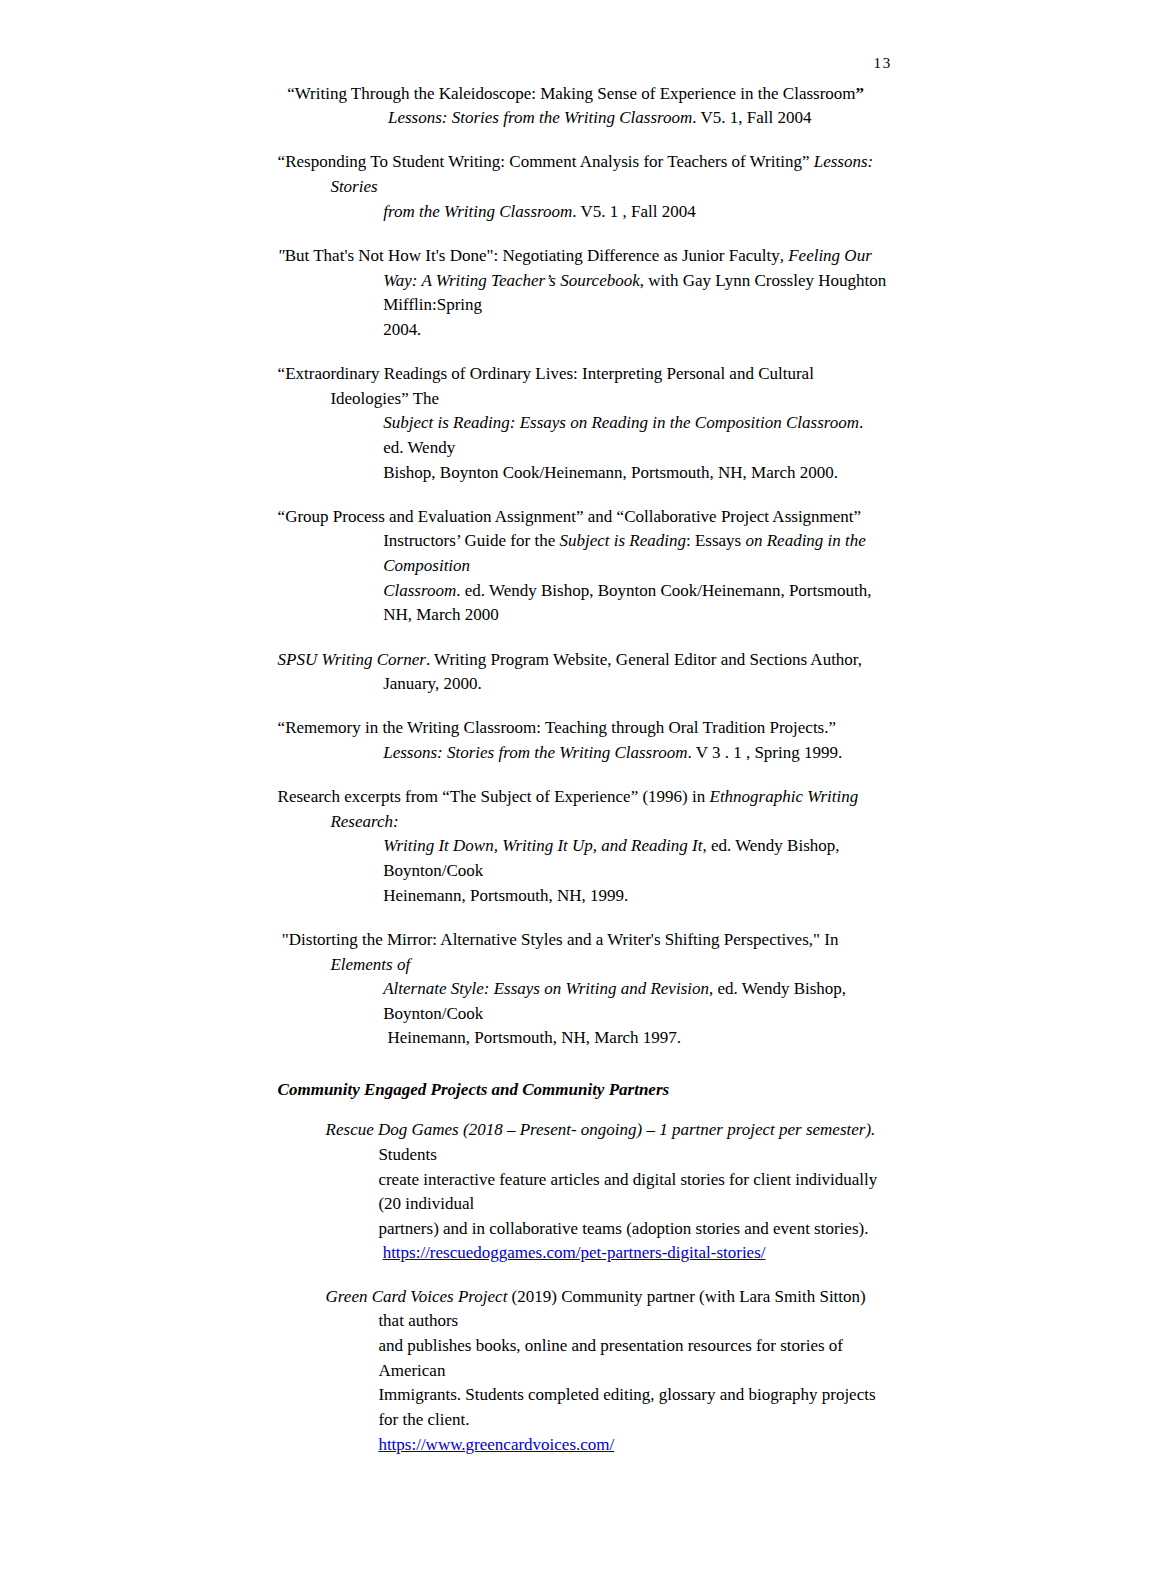13
“Writing Through the Kaleidoscope: Making Sense of Experience in the Classroom” Lessons: Stories from the Writing Classroom. V5. 1, Fall 2004
“Responding To Student Writing: Comment Analysis for Teachers of Writing” Lessons: Stories from the Writing Classroom. V5. 1 , Fall 2004
"But That's Not How It's Done": Negotiating Difference as Junior Faculty, Feeling Our Way: A Writing Teacher’s Sourcebook, with Gay Lynn Crossley Houghton Mifflin:Spring 2004.
“Extraordinary Readings of Ordinary Lives: Interpreting Personal and Cultural Ideologies” The Subject is Reading: Essays on Reading in the Composition Classroom. ed. Wendy Bishop, Boynton Cook/Heinemann, Portsmouth, NH, March 2000.
“Group Process and Evaluation Assignment” and “Collaborative Project Assignment” Instructors’ Guide for the Subject is Reading: Essays on Reading in the Composition Classroom. ed. Wendy Bishop, Boynton Cook/Heinemann, Portsmouth, NH, March 2000
SPSU Writing Corner. Writing Program Website, General Editor and Sections Author, January, 2000.
“Rememory in the Writing Classroom: Teaching through Oral Tradition Projects.” Lessons: Stories from the Writing Classroom. V 3 . 1 , Spring 1999.
Research excerpts from “The Subject of Experience” (1996) in Ethnographic Writing Research: Writing It Down, Writing It Up, and Reading It, ed. Wendy Bishop, Boynton/Cook Heinemann, Portsmouth, NH, 1999.
"Distorting the Mirror: Alternative Styles and a Writer's Shifting Perspectives," In Elements of Alternate Style: Essays on Writing and Revision, ed. Wendy Bishop, Boynton/Cook Heinemann, Portsmouth, NH, March 1997.
Community Engaged Projects and Community Partners
Rescue Dog Games (2018 – Present- ongoing) – 1 partner project per semester). Students create interactive feature articles and digital stories for client individually (20 individual partners) and in collaborative teams (adoption stories and event stories). https://rescuedoggames.com/pet-partners-digital-stories/
Green Card Voices Project (2019) Community partner (with Lara Smith Sitton) that authors and publishes books, online and presentation resources for stories of American Immigrants. Students completed editing, glossary and biography projects for the client. https://www.greencardvoices.com/